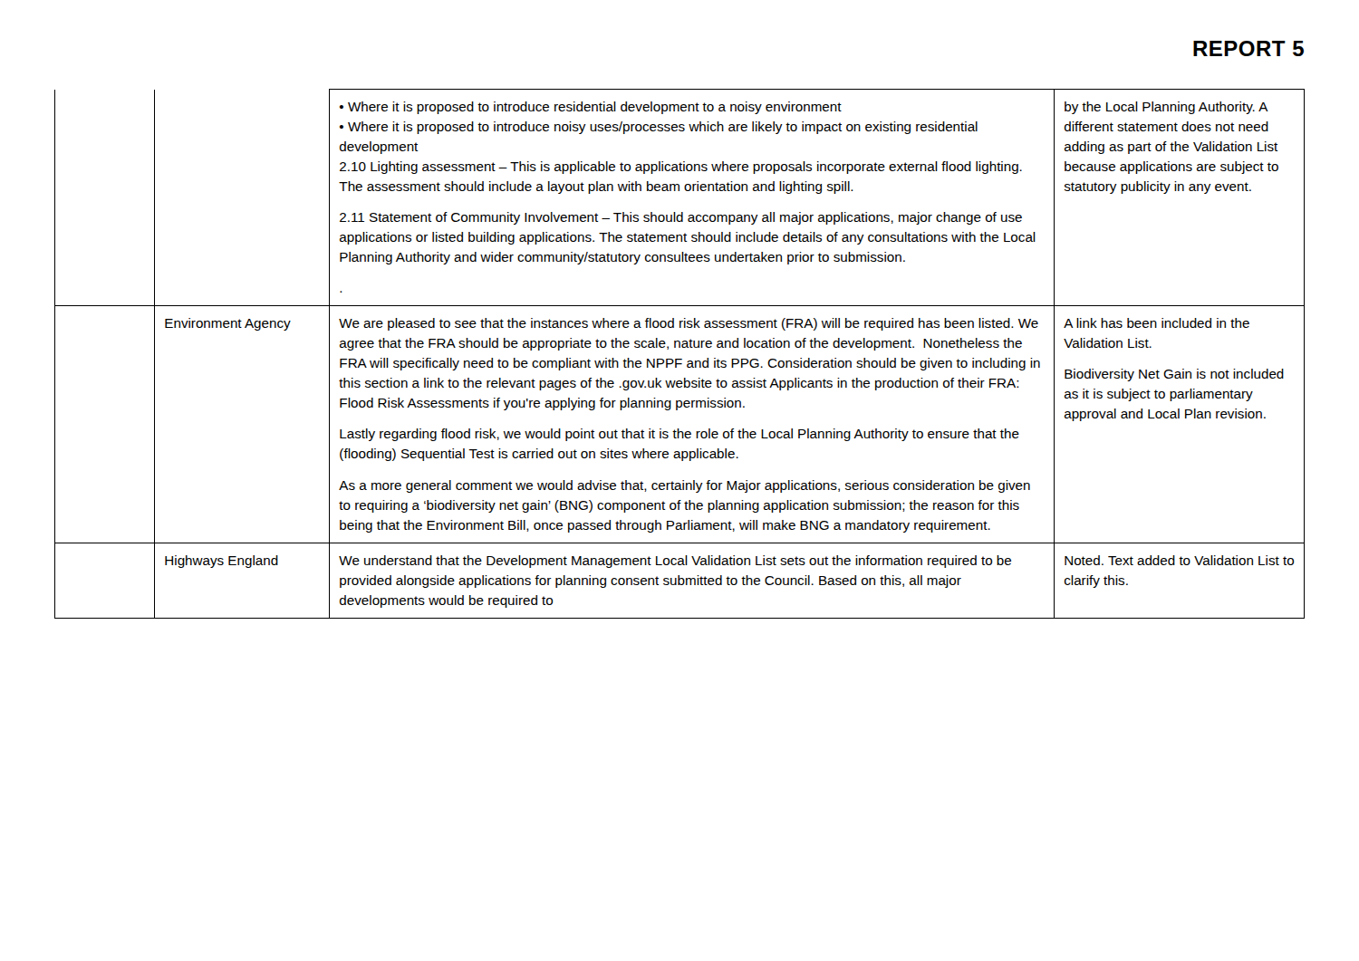REPORT 5
| | | • Where it is proposed to introduce residential development to a noisy environment • Where it is proposed to introduce noisy uses/processes which are likely to impact on existing residential development 2.10 Lighting assessment – This is applicable to applications where proposals incorporate external flood lighting. The assessment should include a layout plan with beam orientation and lighting spill. 2.11 Statement of Community Involvement – This should accompany all major applications, major change of use applications or listed building applications. The statement should include details of any consultations with the Local Planning Authority and wider community/statutory consultees undertaken prior to submission. . | by the Local Planning Authority. A different statement does not need adding as part of the Validation List because applications are subject to statutory publicity in any event. |
| | Environment Agency | We are pleased to see that the instances where a flood risk assessment (FRA) will be required has been listed. We agree that the FRA should be appropriate to the scale, nature and location of the development. Nonetheless the FRA will specifically need to be compliant with the NPPF and its PPG. Consideration should be given to including in this section a link to the relevant pages of the .gov.uk website to assist Applicants in the production of their FRA: Flood Risk Assessments if you're applying for planning permission. Lastly regarding flood risk, we would point out that it is the role of the Local Planning Authority to ensure that the (flooding) Sequential Test is carried out on sites where applicable. As a more general comment we would advise that, certainly for Major applications, serious consideration be given to requiring a ‘biodiversity net gain’ (BNG) component of the planning application submission; the reason for this being that the Environment Bill, once passed through Parliament, will make BNG a mandatory requirement. | A link has been included in the Validation List. Biodiversity Net Gain is not included as it is subject to parliamentary approval and Local Plan revision. |
| | Highways England | We understand that the Development Management Local Validation List sets out the information required to be provided alongside applications for planning consent submitted to the Council. Based on this, all major developments would be required to | Noted. Text added to Validation List to clarify this. |